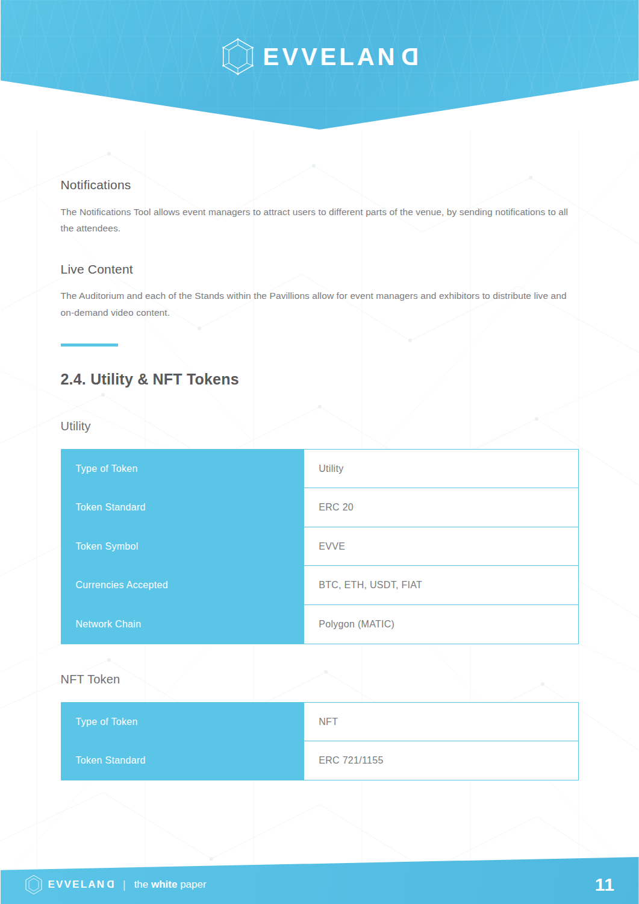EVVELAND
Notifications
The Notifications Tool allows event managers to attract users to different parts of the venue, by sending notifications to all the attendees.
Live Content
The Auditorium and each of the Stands within the Pavillions allow for event managers and exhibitors to distribute live and on-demand video content.
2.4. Utility & NFT Tokens
Utility
| Type of Token | Utility |
| Token Standard | ERC 20 |
| Token Symbol | EVVE |
| Currencies Accepted | BTC, ETH, USDT, FIAT |
| Network Chain | Polygon (MATIC) |
NFT Token
| Type of Token | NFT |
| Token Standard | ERC 721/1155 |
EVVELAND
|
the white paper
11